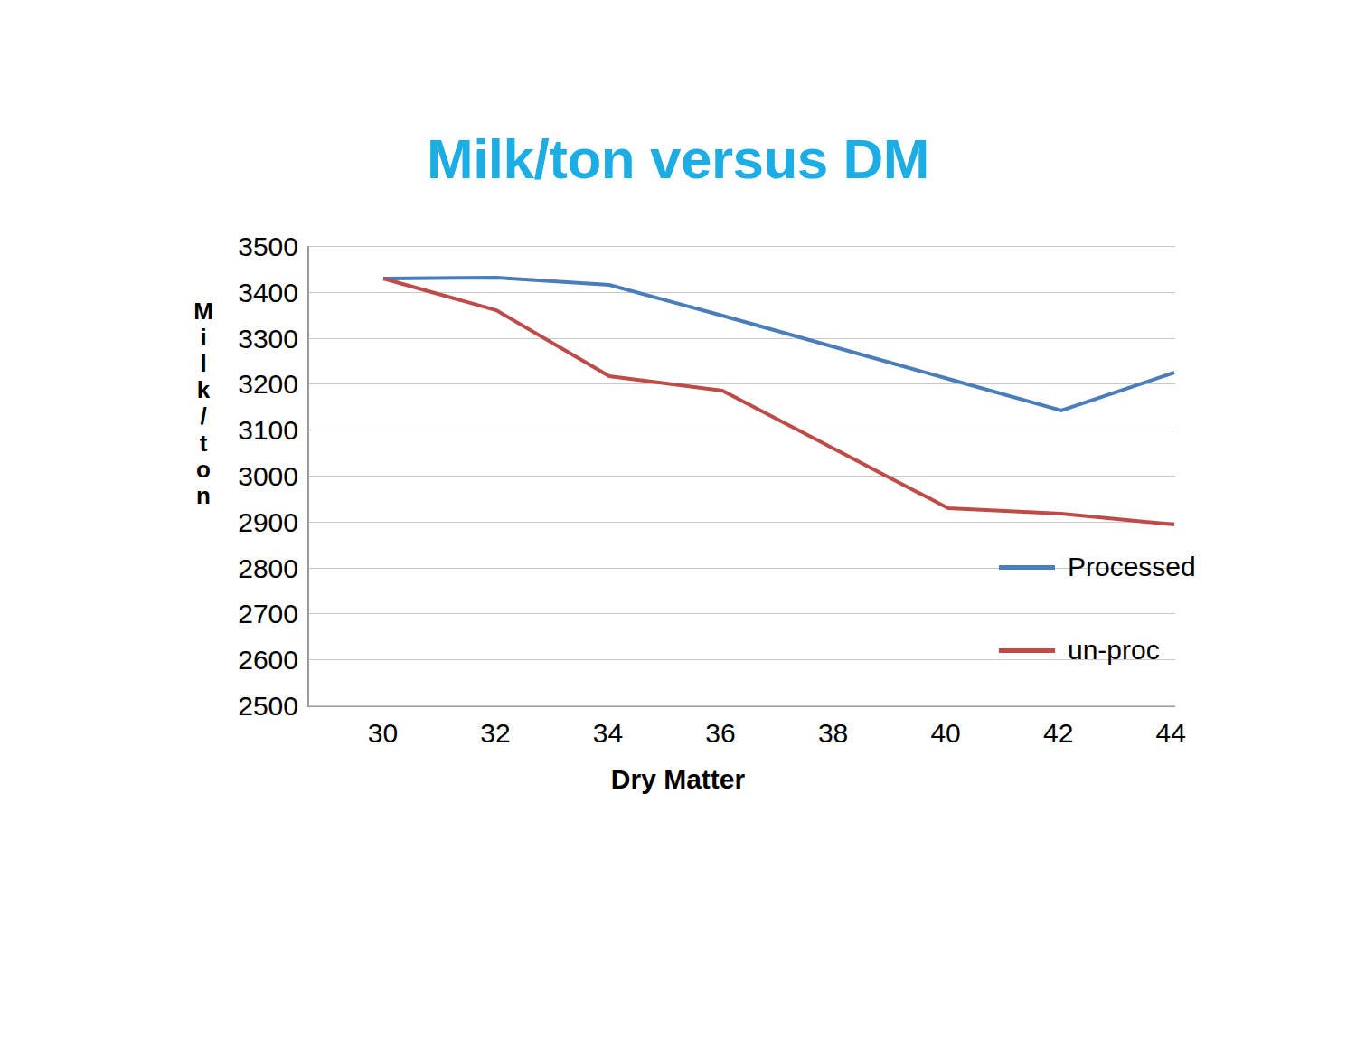Milk/ton versus DM
M
i
l
k
/
t
o
n
Dry Matter
3500
3400
3300
3200
3100
3000
2900
2800
2700
2600
2500
30 32 34 36 38 40 42 44
Processed
un-proc